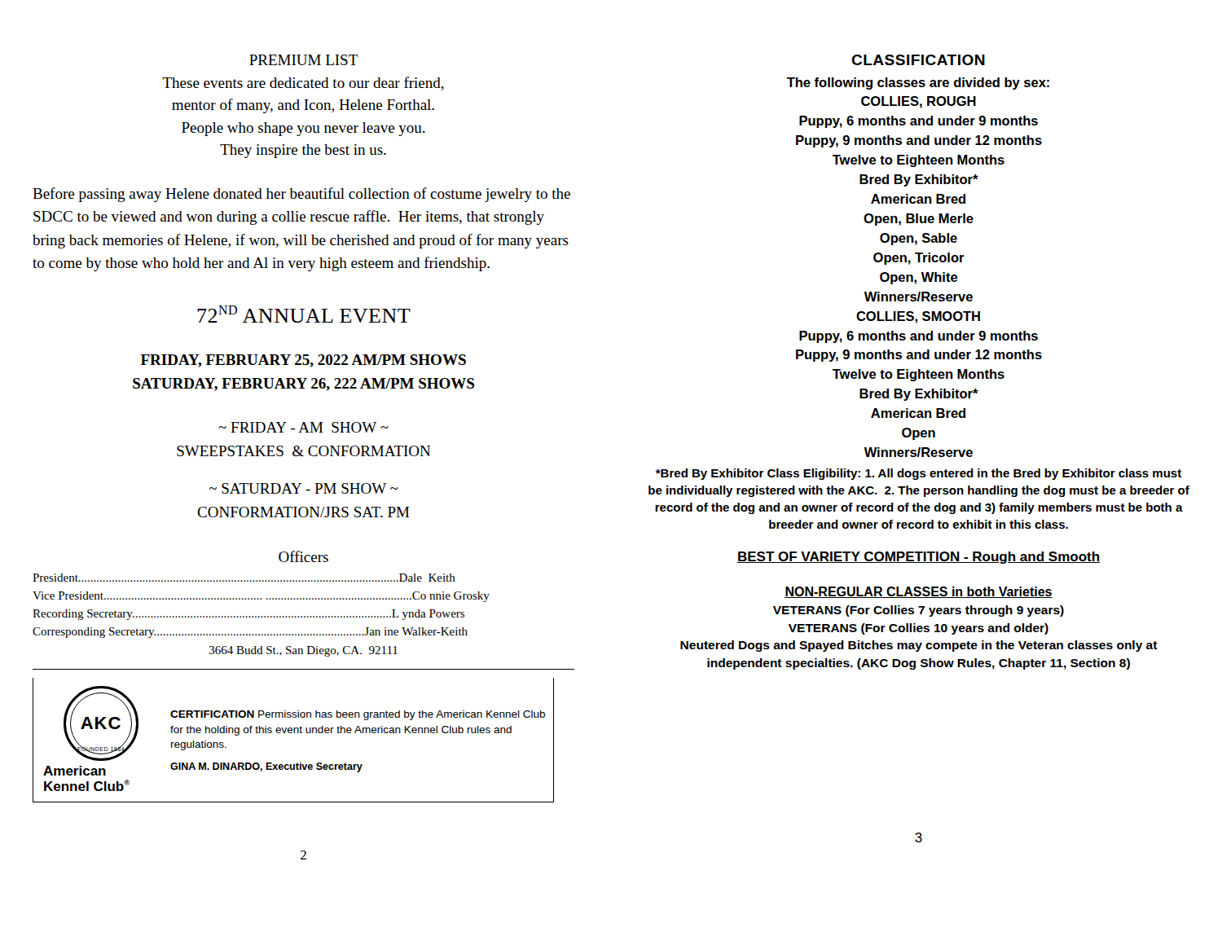PREMIUM LIST
These events are dedicated to our dear friend,
mentor of many, and Icon, Helene Forthal.
People who shape you never leave you.
They inspire the best in us.
Before passing away Helene donated her beautiful collection of costume jewelry to the SDCC to be viewed and won during a collie rescue raffle. Her items, that strongly bring back memories of Helene, if won, will be cherished and proud of for many years to come by those who hold her and Al in very high esteem and friendship.
72ND ANNUAL EVENT
FRIDAY, FEBRUARY 25, 2022 AM/PM SHOWS
SATURDAY, FEBRUARY 26, 222 AM/PM SHOWS
~ FRIDAY - AM SHOW ~
SWEEPSTAKES & CONFORMATION ~ SATURDAY - PM SHOW ~
CONFORMATION/JRS SAT. PM
Officers
President......................................................................................................... Dale Keith
Vice President.................................................... ................................................ Co nnie Grosky
Recording Secretary..................................................................................... L ynda Powers
Corresponding Secretary..................................................................... Jan ine Walker-Keith
3664 Budd St., San Diego, CA. 92111
AKC
FOUNDED 1884
American
Kennel Club®
CERTIFICATION Permission has been granted by the American Kennel Club for the holding of this event under the American Kennel Club rules and regulations.
GINA M. DINARDO, Executive Secretary
2
CLASSIFICATION
The following classes are divided by sex:
COLLIES, ROUGH
Puppy, 6 months and under 9 months
Puppy, 9 months and under 12 months
Twelve to Eighteen Months
Bred By Exhibitor*
American Bred
Open, Blue Merle
Open, Sable
Open, Tricolor
Open, White
Winners/Reserve
COLLIES, SMOOTH
Puppy, 6 months and under 9 months
Puppy, 9 months and under 12 months
Twelve to Eighteen Months
Bred By Exhibitor*
American Bred
Open
Winners/Reserve
*Bred By Exhibitor Class Eligibility: 1. All dogs entered in the Bred by Exhibitor class must be individually registered with the AKC. 2. The person handling the dog must be a breeder of record of the dog and an owner of record of the dog and 3) family members must be both a breeder and owner of record to exhibit in this class.
BEST OF VARIETY COMPETITION - Rough and Smooth
NON-REGULAR CLASSES in both Varieties
VETERANS (For Collies 7 years through 9 years)
VETERANS (For Collies 10 years and older)
Neutered Dogs and Spayed Bitches may compete in the Veteran classes only at independent specialties. (AKC Dog Show Rules, Chapter 11, Section 8)
3